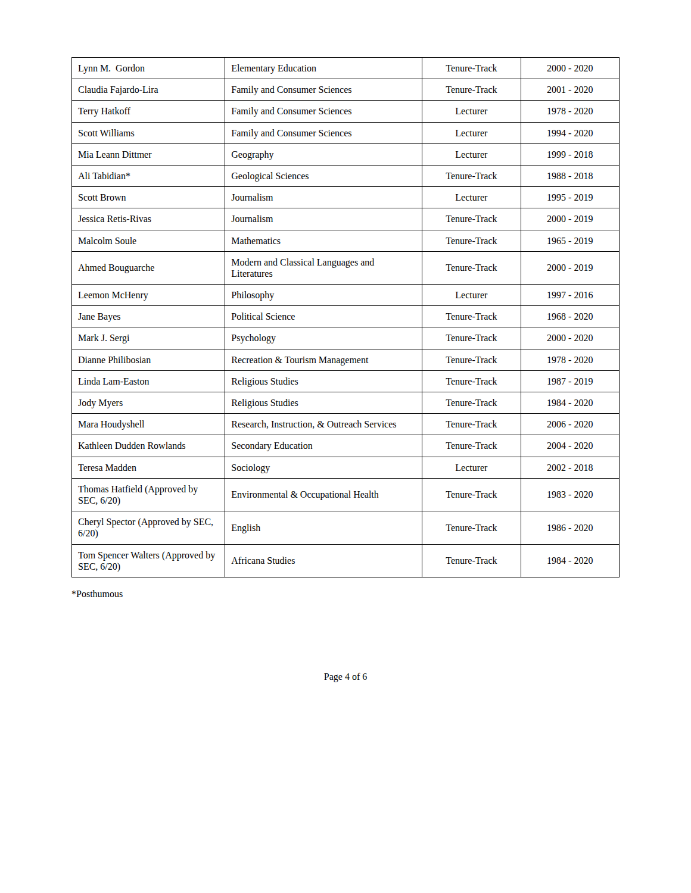| Lynn M. Gordon | Elementary Education | Tenure-Track | 2000 - 2020 |
| Claudia Fajardo-Lira | Family and Consumer Sciences | Tenure-Track | 2001 - 2020 |
| Terry Hatkoff | Family and Consumer Sciences | Lecturer | 1978 - 2020 |
| Scott Williams | Family and Consumer Sciences | Lecturer | 1994 - 2020 |
| Mia Leann Dittmer | Geography | Lecturer | 1999 - 2018 |
| Ali Tabidian* | Geological Sciences | Tenure-Track | 1988 - 2018 |
| Scott Brown | Journalism | Lecturer | 1995 - 2019 |
| Jessica Retis-Rivas | Journalism | Tenure-Track | 2000 - 2019 |
| Malcolm Soule | Mathematics | Tenure-Track | 1965 - 2019 |
| Ahmed Bouguarche | Modern and Classical Languages and Literatures | Tenure-Track | 2000 - 2019 |
| Leemon McHenry | Philosophy | Lecturer | 1997 - 2016 |
| Jane Bayes | Political Science | Tenure-Track | 1968 - 2020 |
| Mark J. Sergi | Psychology | Tenure-Track | 2000 - 2020 |
| Dianne Philibosian | Recreation & Tourism Management | Tenure-Track | 1978 - 2020 |
| Linda Lam-Easton | Religious Studies | Tenure-Track | 1987 - 2019 |
| Jody Myers | Religious Studies | Tenure-Track | 1984 - 2020 |
| Mara Houdyshell | Research, Instruction, & Outreach Services | Tenure-Track | 2006 - 2020 |
| Kathleen Dudden Rowlands | Secondary Education | Tenure-Track | 2004 - 2020 |
| Teresa Madden | Sociology | Lecturer | 2002 - 2018 |
| Thomas Hatfield (Approved by SEC, 6/20) | Environmental & Occupational Health | Tenure-Track | 1983 - 2020 |
| Cheryl Spector (Approved by SEC, 6/20) | English | Tenure-Track | 1986 - 2020 |
| Tom Spencer Walters (Approved by SEC, 6/20) | Africana Studies | Tenure-Track | 1984 - 2020 |
*Posthumous
Page 4 of 6